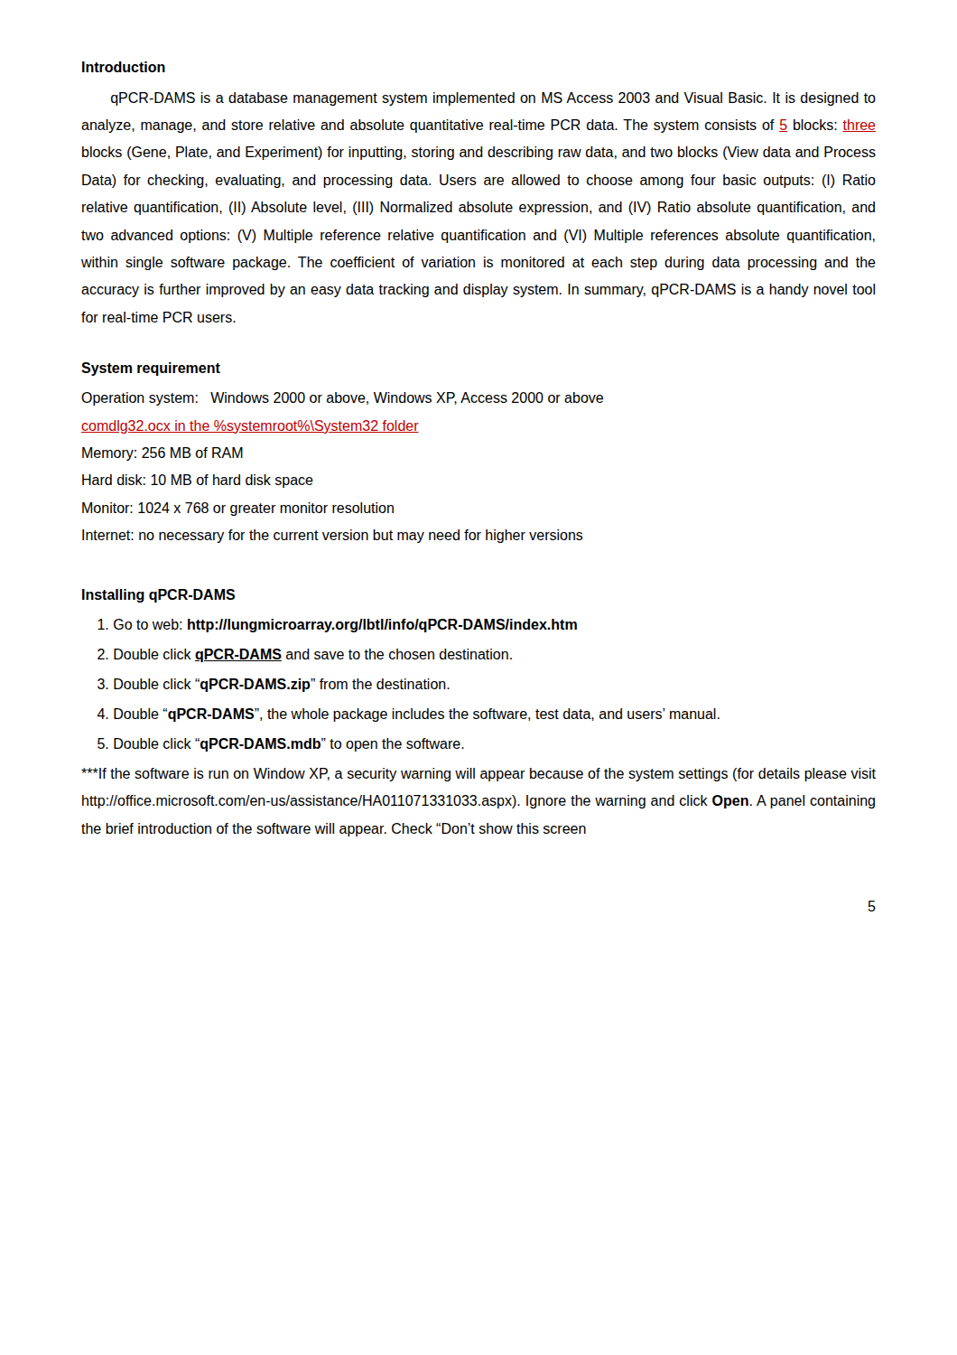Introduction
qPCR-DAMS is a database management system implemented on MS Access 2003 and Visual Basic. It is designed to analyze, manage, and store relative and absolute quantitative real-time PCR data. The system consists of 5 blocks: three blocks (Gene, Plate, and Experiment) for inputting, storing and describing raw data, and two blocks (View data and Process Data) for checking, evaluating, and processing data. Users are allowed to choose among four basic outputs: (I) Ratio relative quantification, (II) Absolute level, (III) Normalized absolute expression, and (IV) Ratio absolute quantification, and two advanced options: (V) Multiple reference relative quantification and (VI) Multiple references absolute quantification, within single software package. The coefficient of variation is monitored at each step during data processing and the accuracy is further improved by an easy data tracking and display system. In summary, qPCR-DAMS is a handy novel tool for real-time PCR users.
System requirement
Operation system: Windows 2000 or above, Windows XP, Access 2000 or above
comdlg32.ocx in the %systemroot%\System32 folder
Memory: 256 MB of RAM
Hard disk: 10 MB of hard disk space
Monitor: 1024 x 768 or greater monitor resolution
Internet: no necessary for the current version but may need for higher versions
Installing qPCR-DAMS
Go to web: http://lungmicroarray.org/lbtl/info/qPCR-DAMS/index.htm
Double click qPCR-DAMS and save to the chosen destination.
Double click “qPCR-DAMS.zip” from the destination.
Double “qPCR-DAMS”, the whole package includes the software, test data, and users’ manual.
Double click “qPCR-DAMS.mdb” to open the software.
***If the software is run on Window XP, a security warning will appear because of the system settings (for details please visit http://office.microsoft.com/en-us/assistance/HA011071331033.aspx). Ignore the warning and click Open. A panel containing the brief introduction of the software will appear. Check “Don’t show this screen
5